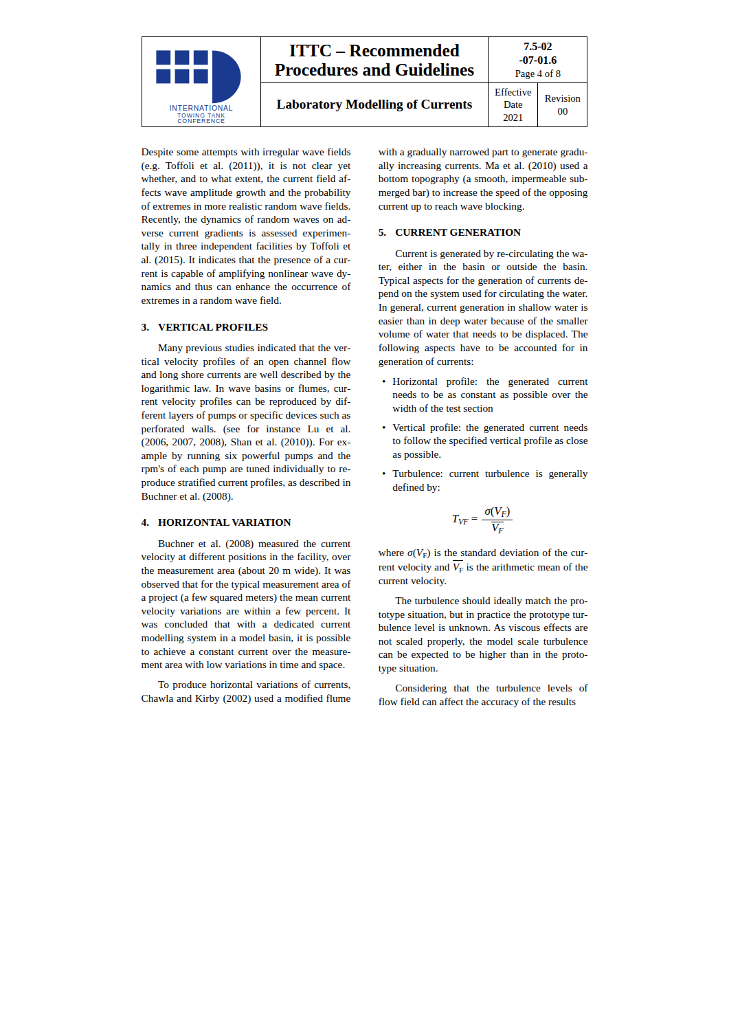| | ITTC – Recommended Procedures and Guidelines | 7.5-02 -07-01.6 Page 4 of 8 |
| Laboratory Modelling of Currents | Effective Date 2021 | Revision 00 |
Despite some attempts with irregular wave fields (e.g. Toffoli et al. (2011)), it is not clear yet whether, and to what extent, the current field affects wave amplitude growth and the probability of extremes in more realistic random wave fields. Recently, the dynamics of random waves on adverse current gradients is assessed experimentally in three independent facilities by Toffoli et al. (2015). It indicates that the presence of a current is capable of amplifying nonlinear wave dynamics and thus can enhance the occurrence of extremes in a random wave field.
3. VERTICAL PROFILES
Many previous studies indicated that the vertical velocity profiles of an open channel flow and long shore currents are well described by the logarithmic law. In wave basins or flumes, current velocity profiles can be reproduced by different layers of pumps or specific devices such as perforated walls. (see for instance Lu et al. (2006, 2007, 2008), Shan et al. (2010)). For example by running six powerful pumps and the rpm's of each pump are tuned individually to reproduce stratified current profiles, as described in Buchner et al. (2008).
4. HORIZONTAL VARIATION
Buchner et al. (2008) measured the current velocity at different positions in the facility, over the measurement area (about 20 m wide). It was observed that for the typical measurement area of a project (a few squared meters) the mean current velocity variations are within a few percent. It was concluded that with a dedicated current modelling system in a model basin, it is possible to achieve a constant current over the measurement area with low variations in time and space.
To produce horizontal variations of currents, Chawla and Kirby (2002) used a modified flume with a gradually narrowed part to generate gradually increasing currents. Ma et al. (2010) used a bottom topography (a smooth, impermeable submerged bar) to increase the speed of the opposing current up to reach wave blocking.
5. CURRENT GENERATION
Current is generated by re-circulating the water, either in the basin or outside the basin. Typical aspects for the generation of currents depend on the system used for circulating the water. In general, current generation in shallow water is easier than in deep water because of the smaller volume of water that needs to be displaced. The following aspects have to be accounted for in generation of currents:
Horizontal profile: the generated current needs to be as constant as possible over the width of the test section
Vertical profile: the generated current needs to follow the specified vertical profile as close as possible.
Turbulence: current turbulence is generally defined by:
TVF = σ(VF) VF
where σ(VF) is the standard deviation of the current velocity and VF is the arithmetic mean of the current velocity.
The turbulence should ideally match the prototype situation, but in practice the prototype turbulence level is unknown. As viscous effects are not scaled properly, the model scale turbulence can be expected to be higher than in the prototype situation.
Considering that the turbulence levels of flow field can affect the accuracy of the results